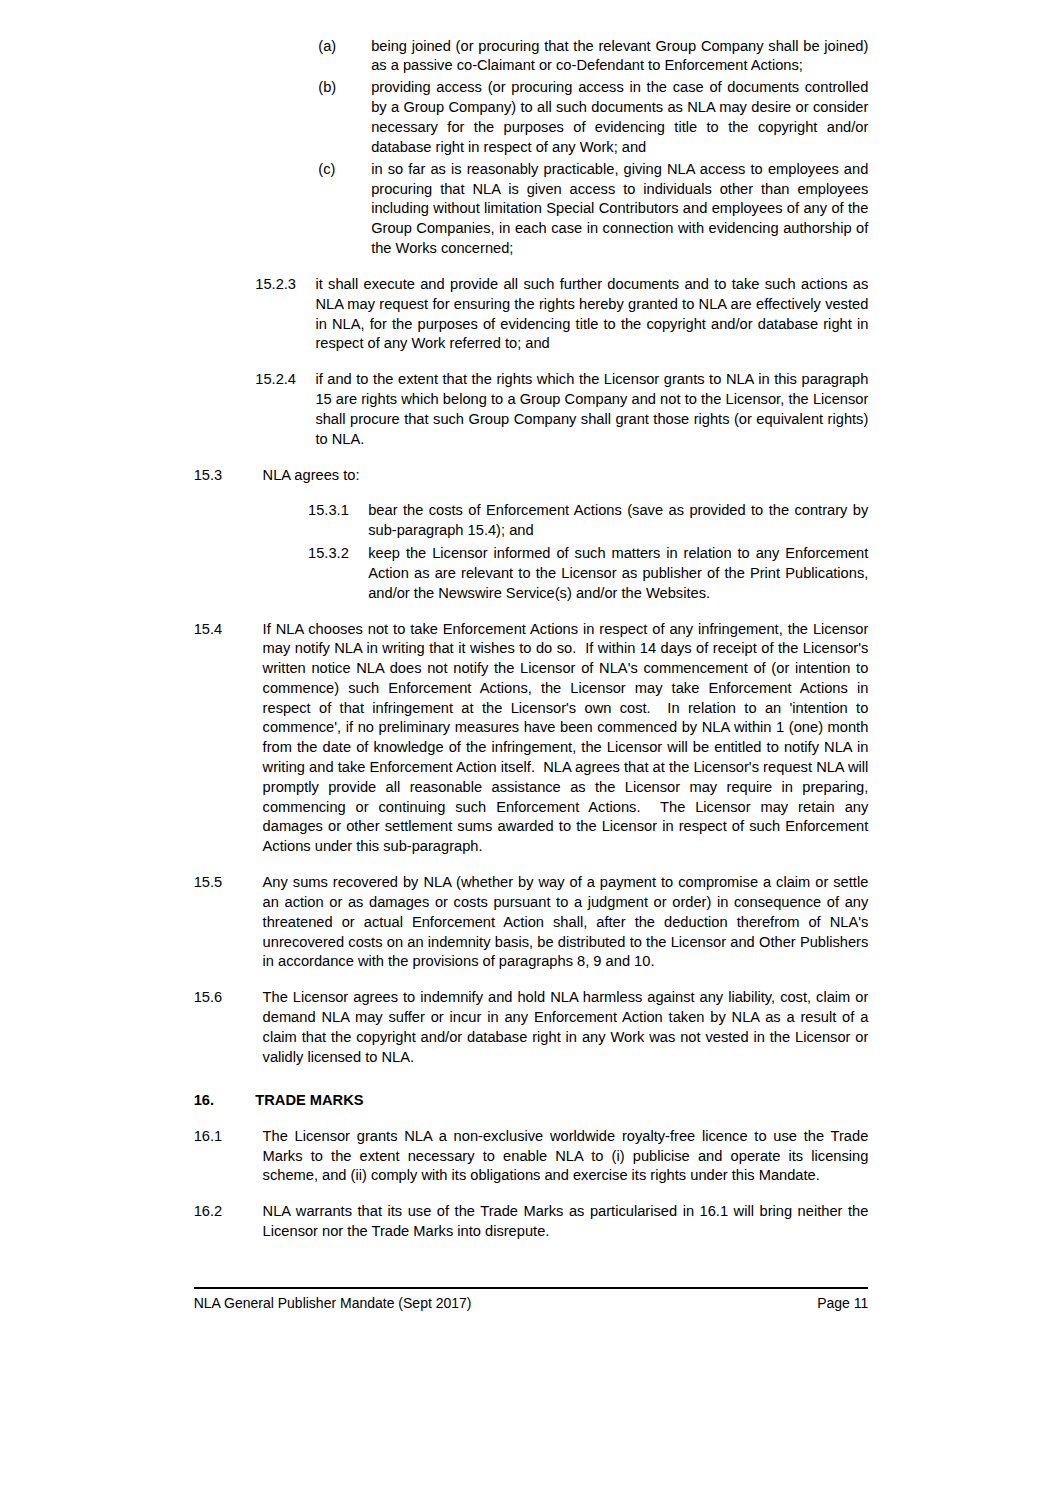(a) being joined (or procuring that the relevant Group Company shall be joined) as a passive co-Claimant or co-Defendant to Enforcement Actions;
(b) providing access (or procuring access in the case of documents controlled by a Group Company) to all such documents as NLA may desire or consider necessary for the purposes of evidencing title to the copyright and/or database right in respect of any Work; and
(c) in so far as is reasonably practicable, giving NLA access to employees and procuring that NLA is given access to individuals other than employees including without limitation Special Contributors and employees of any of the Group Companies, in each case in connection with evidencing authorship of the Works concerned;
15.2.3 it shall execute and provide all such further documents and to take such actions as NLA may request for ensuring the rights hereby granted to NLA are effectively vested in NLA, for the purposes of evidencing title to the copyright and/or database right in respect of any Work referred to; and
15.2.4 if and to the extent that the rights which the Licensor grants to NLA in this paragraph 15 are rights which belong to a Group Company and not to the Licensor, the Licensor shall procure that such Group Company shall grant those rights (or equivalent rights) to NLA.
15.3 NLA agrees to:
15.3.1 bear the costs of Enforcement Actions (save as provided to the contrary by sub-paragraph 15.4); and
15.3.2 keep the Licensor informed of such matters in relation to any Enforcement Action as are relevant to the Licensor as publisher of the Print Publications, and/or the Newswire Service(s) and/or the Websites.
15.4 If NLA chooses not to take Enforcement Actions in respect of any infringement, the Licensor may notify NLA in writing that it wishes to do so. If within 14 days of receipt of the Licensor's written notice NLA does not notify the Licensor of NLA's commencement of (or intention to commence) such Enforcement Actions, the Licensor may take Enforcement Actions in respect of that infringement at the Licensor's own cost. In relation to an 'intention to commence', if no preliminary measures have been commenced by NLA within 1 (one) month from the date of knowledge of the infringement, the Licensor will be entitled to notify NLA in writing and take Enforcement Action itself. NLA agrees that at the Licensor's request NLA will promptly provide all reasonable assistance as the Licensor may require in preparing, commencing or continuing such Enforcement Actions. The Licensor may retain any damages or other settlement sums awarded to the Licensor in respect of such Enforcement Actions under this sub-paragraph.
15.5 Any sums recovered by NLA (whether by way of a payment to compromise a claim or settle an action or as damages or costs pursuant to a judgment or order) in consequence of any threatened or actual Enforcement Action shall, after the deduction therefrom of NLA's unrecovered costs on an indemnity basis, be distributed to the Licensor and Other Publishers in accordance with the provisions of paragraphs 8, 9 and 10.
15.6 The Licensor agrees to indemnify and hold NLA harmless against any liability, cost, claim or demand NLA may suffer or incur in any Enforcement Action taken by NLA as a result of a claim that the copyright and/or database right in any Work was not vested in the Licensor or validly licensed to NLA.
16. TRADE MARKS
16.1 The Licensor grants NLA a non-exclusive worldwide royalty-free licence to use the Trade Marks to the extent necessary to enable NLA to (i) publicise and operate its licensing scheme, and (ii) comply with its obligations and exercise its rights under this Mandate.
16.2 NLA warrants that its use of the Trade Marks as particularised in 16.1 will bring neither the Licensor nor the Trade Marks into disrepute.
NLA General Publisher Mandate (Sept 2017) Page 11